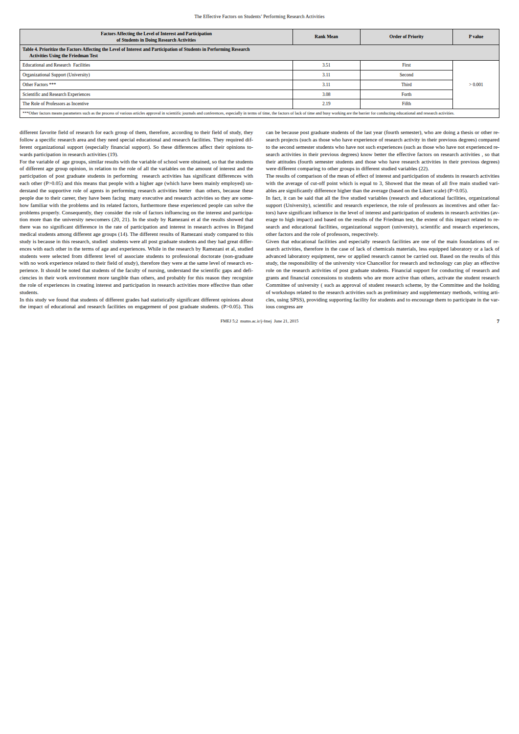The Effective Factors on Students’ Performing Research Activities
| Table 4. Prioritize the Factors Affecting the Level of Interest and Participation of Students in Performing Research Activities Using the Friedman Test |
| Factors Affecting the Level of Interest and Participation of Students in Doing Research Activities | Rank Mean | Order of Priority | P value |
| Educational and Research Facilities | 3.51 | First | > 0.001 |
| Organizational Support (University) | 3.11 | Second |
| Other Factors *** | 3.11 | Third |
| Scientific and Research Experiences | 3.08 | Forth |
| The Role of Professors as Incentive | 2.19 | Fifth |
| ***Other factors means parameters such as the process of various articles approval in scientific journals and conferences, especially in terms of time, the factors of lack of time and busy working are the barrier for conducting educational and research activities. |
different favorite field of research for each group of them, therefore, according to their field of study, they follow a specific research area and they need special educational and research facilities. They required different organizational support (especially financial support). So these differences affect their opinions towards participation in research activities (19).
For the variable of age groups, similar results with the variable of school were obtained, so that the students of different age group opinion, in relation to the role of all the variables on the amount of interest and the participation of post graduate students in performing research activities has significant differences with each other (P>0.05) and this means that people with a higher age (which have been mainly employed) understand the supportive role of agents in performing research activities better than others, because these people due to their career, they have been facing many executive and research activities so they are somehow familiar with the problems and its related factors, furthermore these experienced people can solve the problems properly. Consequently, they consider the role of factors influencing on the interest and participation more than the university newcomers (20, 21). In the study by Ramezani et al the results showed that there was no significant difference in the rate of participation and interest in research actives in Birjand medical students among different age groups (14). The different results of Ramezani study compared to this study is because in this research, studied students were all post graduate students and they had great differences with each other in the terms of age and experiences. While in the research by Ramezani et al, studied students were selected from different level of associate students to professional doctorate (non-graduate with no work experience related to their field of study), therefore they were at the same level of research experience. It should be noted that students of the faculty of nursing, understand the scientific gaps and deficiencies in their work environment more tangible than others, and probably for this reason they recognize the role of experiences in creating interest and participation in research activities more effective than other students.
In this study we found that students of different grades had statistically significant different opinions about the impact of educational and research facilities on engagement of post graduate students. (P>0.05). This can be because post graduate students of the last year (fourth semester), who are doing a thesis or other research projects (such as those who have experience of research activity in their previous degrees) compared to the second semester students who have not such experiences (such as those who have not experienced research activities in their previous degrees) know better the effective factors on research activities , so that their attitudes (fourth semester students and those who have research activities in their previous degrees) were different comparing to other groups in different studied variables (22).
The results of comparison of the mean of effect of interest and participation of students in research activities with the average of cut-off point which is equal to 3, Showed that the mean of all five main studied variables are significantly difference higher than the average (based on the Likert scale) (P>0.05).
In fact, it can be said that all the five studied variables (research and educational facilities, organizational support (University), scientific and research experience, the role of professors as incentives and other factors) have significant influence in the level of interest and participation of students in research activities (average to high impact) and based on the results of the Friedman test, the extent of this impact related to research and educational facilities, organizational support (university), scientific and research experiences, other factors and the role of professors, respectively.
Given that educational facilities and especially research facilities are one of the main foundations of research activities, therefore in the case of lack of chemicals materials, less equipped laboratory or a lack of advanced laboratory equipment, new or applied research cannot be carried out. Based on the results of this study, the responsibility of the university vice Chancellor for research and technology can play an effective role on the research activities of post graduate students. Financial support for conducting of research and grants and financial concessions to students who are more active than others, activate the student research Committee of university ( such as approval of student research scheme, by the Committee and the holding of workshops related to the research activities such as preliminary and supplementary methods, writing articles, using SPSS), providing supporting facility for students and to encourage them to participate in the various congress are
FMEJ 5;2 mums.ac.ir/j-fmej June 21, 2015
7